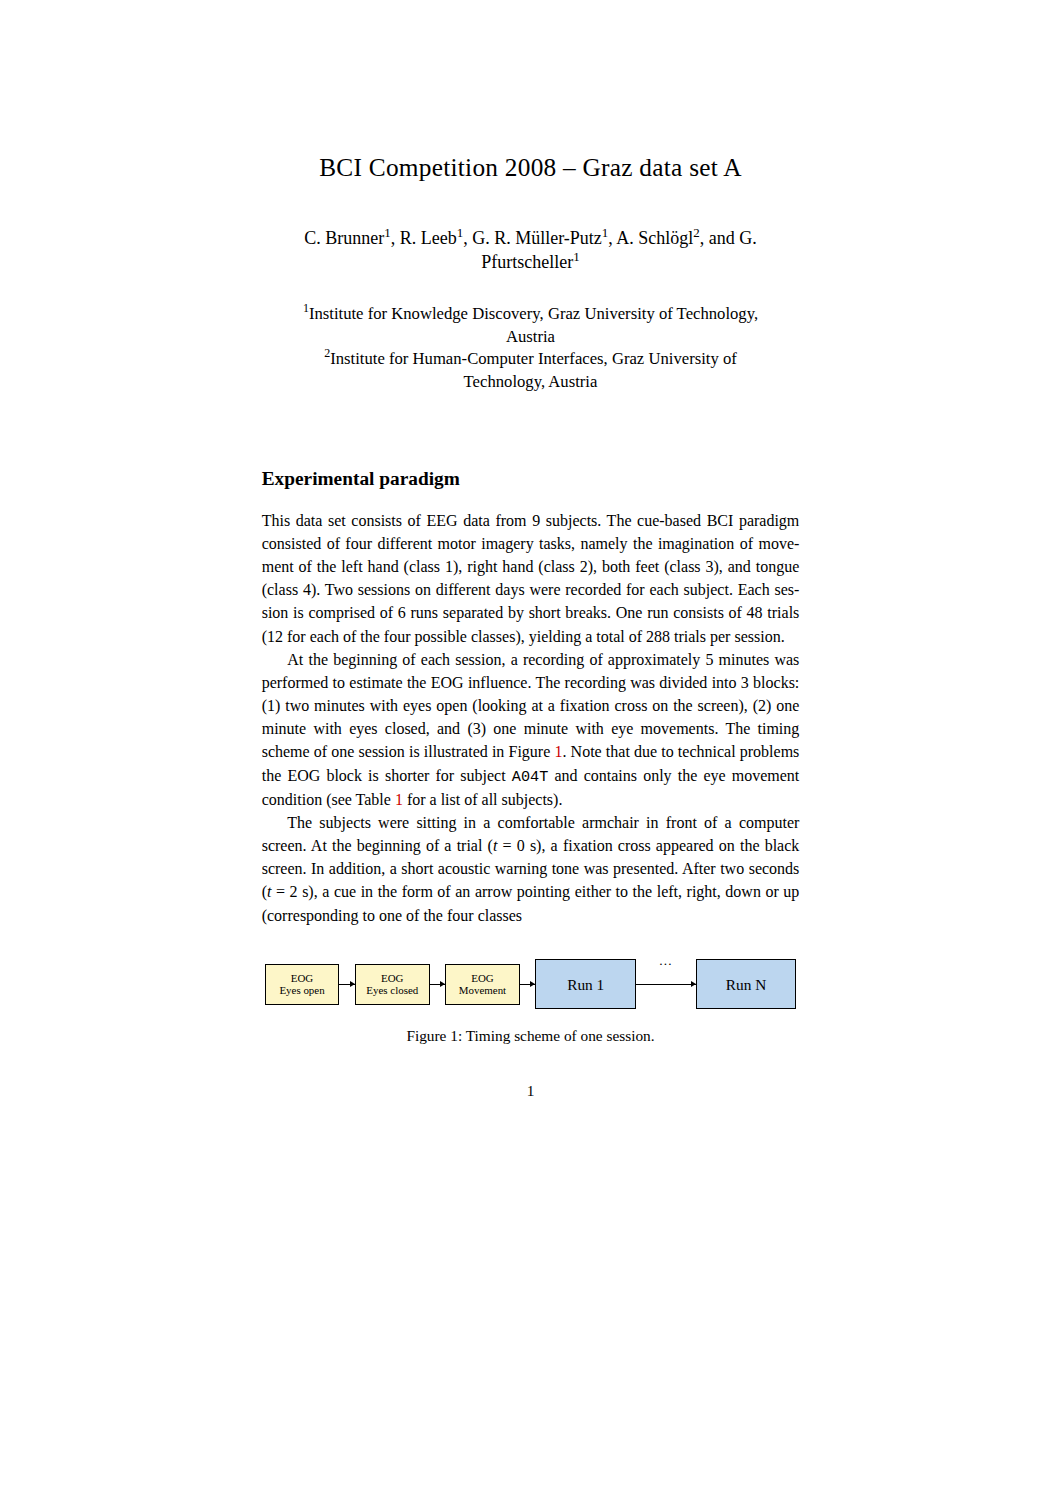BCI Competition 2008 – Graz data set A
C. Brunner1, R. Leeb1, G. R. Müller-Putz1, A. Schlögl2, and G.
Pfurtscheller1
1Institute for Knowledge Discovery, Graz University of Technology,
Austria
2Institute for Human-Computer Interfaces, Graz University of
Technology, Austria
Experimental paradigm
This data set consists of EEG data from 9 subjects. The cue-based BCI paradigm consisted of four different motor imagery tasks, namely the imagination of movement of the left hand (class 1), right hand (class 2), both feet (class 3), and tongue (class 4). Two sessions on different days were recorded for each subject. Each session is comprised of 6 runs separated by short breaks. One run consists of 48 trials (12 for each of the four possible classes), yielding a total of 288 trials per session.
At the beginning of each session, a recording of approximately 5 minutes was performed to estimate the EOG influence. The recording was divided into 3 blocks: (1) two minutes with eyes open (looking at a fixation cross on the screen), (2) one minute with eyes closed, and (3) one minute with eye movements. The timing scheme of one session is illustrated in Figure 1. Note that due to technical problems the EOG block is shorter for subject A04T and contains only the eye movement condition (see Table 1 for a list of all subjects).
The subjects were sitting in a comfortable armchair in front of a computer screen. At the beginning of a trial (t = 0 s), a fixation cross appeared on the black screen. In addition, a short acoustic warning tone was presented. After two seconds (t = 2 s), a cue in the form of an arrow pointing either to the left, right, down or up (corresponding to one of the four classes
EOG
Eyes open
EOG
Eyes closed
EOG
Movement
Run 1
…
Run N
Figure 1: Timing scheme of one session.
1